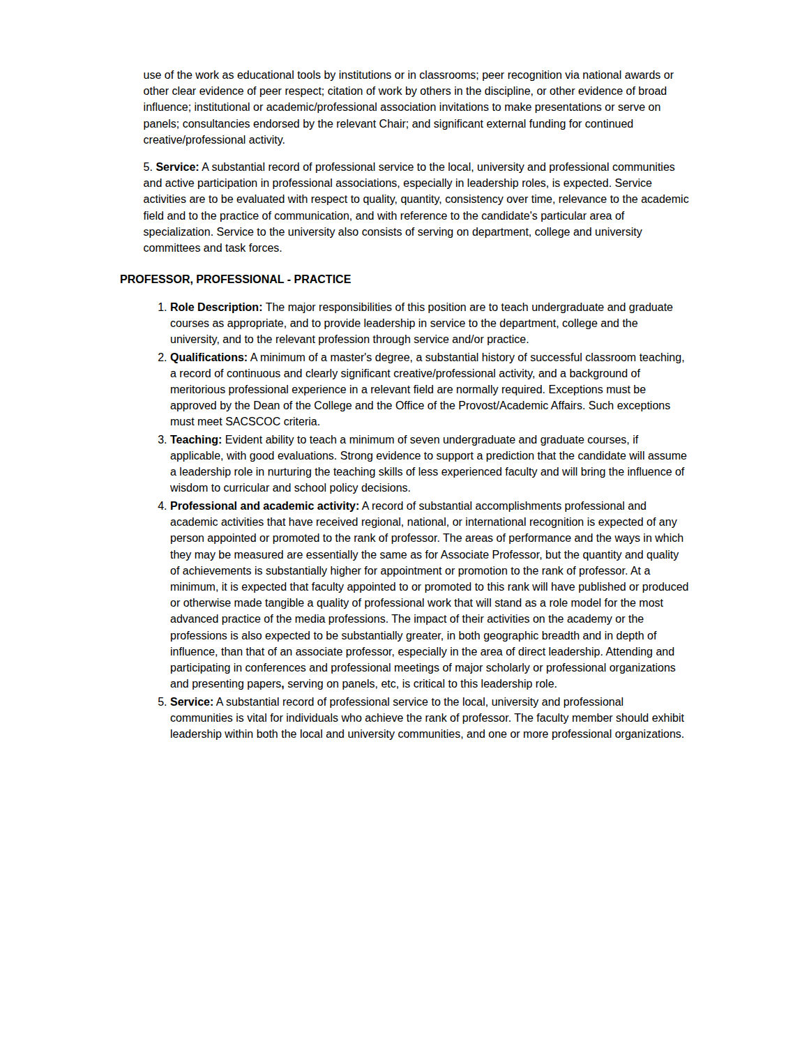use of the work as educational tools by institutions or in classrooms; peer recognition via national awards or other clear evidence of peer respect; citation of work by others in the discipline, or other evidence of broad influence; institutional or academic/professional association invitations to make presentations or serve on panels; consultancies endorsed by the relevant Chair; and significant external funding for continued creative/professional activity.
5. Service: A substantial record of professional service to the local, university and professional communities and active participation in professional associations, especially in leadership roles, is expected. Service activities are to be evaluated with respect to quality, quantity, consistency over time, relevance to the academic field and to the practice of communication, and with reference to the candidate's particular area of specialization. Service to the university also consists of serving on department, college and university committees and task forces.
PROFESSOR, PROFESSIONAL - PRACTICE
Role Description: The major responsibilities of this position are to teach undergraduate and graduate courses as appropriate, and to provide leadership in service to the department, college and the university, and to the relevant profession through service and/or practice.
Qualifications: A minimum of a master's degree, a substantial history of successful classroom teaching, a record of continuous and clearly significant creative/professional activity, and a background of meritorious professional experience in a relevant field are normally required. Exceptions must be approved by the Dean of the College and the Office of the Provost/Academic Affairs. Such exceptions must meet SACSCOC criteria.
Teaching: Evident ability to teach a minimum of seven undergraduate and graduate courses, if applicable, with good evaluations. Strong evidence to support a prediction that the candidate will assume a leadership role in nurturing the teaching skills of less experienced faculty and will bring the influence of wisdom to curricular and school policy decisions.
Professional and academic activity: A record of substantial accomplishments professional and academic activities that have received regional, national, or international recognition is expected of any person appointed or promoted to the rank of professor. The areas of performance and the ways in which they may be measured are essentially the same as for Associate Professor, but the quantity and quality of achievements is substantially higher for appointment or promotion to the rank of professor. At a minimum, it is expected that faculty appointed to or promoted to this rank will have published or produced or otherwise made tangible a quality of professional work that will stand as a role model for the most advanced practice of the media professions. The impact of their activities on the academy or the professions is also expected to be substantially greater, in both geographic breadth and in depth of influence, than that of an associate professor, especially in the area of direct leadership. Attending and participating in conferences and professional meetings of major scholarly or professional organizations and presenting papers, serving on panels, etc, is critical to this leadership role.
Service: A substantial record of professional service to the local, university and professional communities is vital for individuals who achieve the rank of professor. The faculty member should exhibit leadership within both the local and university communities, and one or more professional organizations.